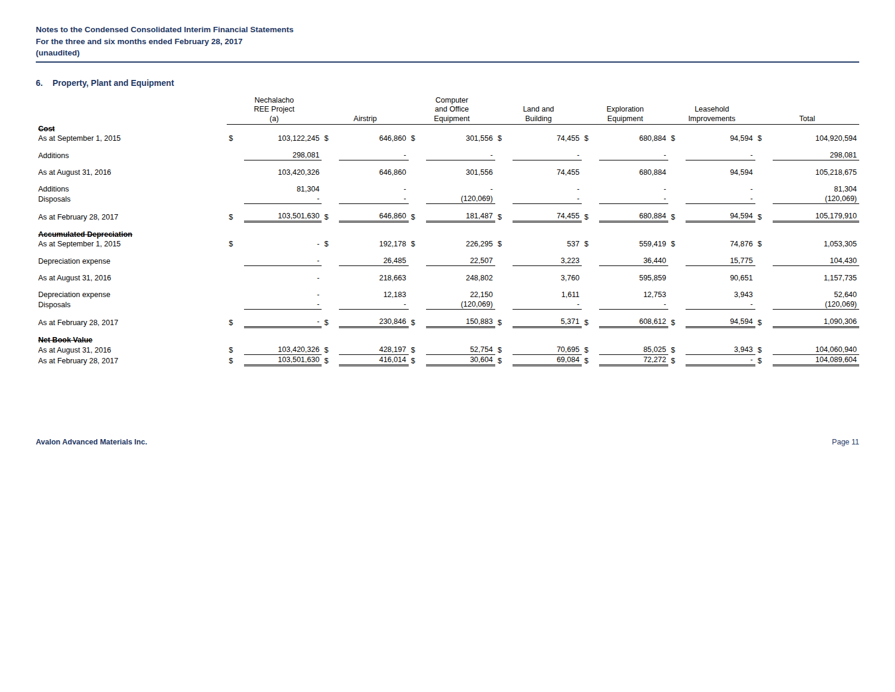Notes to the Condensed Consolidated Interim Financial Statements
For the three and six months ended February 28, 2017
(unaudited)
6. Property, Plant and Equipment
| | Nechalacho REE Project (a) | Airstrip | Computer and Office Equipment | Land and Building | Exploration Equipment | Leasehold Improvements | Total |
| --- | --- | --- | --- | --- | --- | --- | --- |
| Cost | |
| As at September 1, 2015 | $ | 103,122,245 | $ | 646,860 | $ | 301,556 | $ | 74,455 | $ | 680,884 | $ | 94,594 | $ | 104,920,594 |
| Additions | | 298,081 | | - | | - | | - | | - | | - | | 298,081 |
| As at August 31, 2016 | | 103,420,326 | | 646,860 | | 301,556 | | 74,455 | | 680,884 | | 94,594 | | 105,218,675 |
| Additions | | 81,304 | | - | | - | | - | | - | | - | | 81,304 |
| Disposals | | - | | - | | (120,069) | | - | | - | | - | | (120,069) |
| As at February 28, 2017 | $ | 103,501,630 | $ | 646,860 | $ | 181,487 | $ | 74,455 | $ | 680,884 | $ | 94,594 | $ | 105,179,910 |
| Accumulated Depreciation | |
| As at September 1, 2015 | $ | - | $ | 192,178 | $ | 226,295 | $ | 537 | $ | 559,419 | $ | 74,876 | $ | 1,053,305 |
| Depreciation expense | | - | | 26,485 | | 22,507 | | 3,223 | | 36,440 | | 15,775 | | 104,430 |
| As at August 31, 2016 | | - | | 218,663 | | 248,802 | | 3,760 | | 595,859 | | 90,651 | | 1,157,735 |
| Depreciation expense | | - | | 12,183 | | 22,150 | | 1,611 | | 12,753 | | 3,943 | | 52,640 |
| Disposals | | - | | - | | (120,069) | | - | | - | | - | | (120,069) |
| As at February 28, 2017 | $ | - | $ | 230,846 | $ | 150,883 | $ | 5,371 | $ | 608,612 | $ | 94,594 | $ | 1,090,306 |
| Net Book Value | |
| As at August 31, 2016 | $ | 103,420,326 | $ | 428,197 | $ | 52,754 | $ | 70,695 | $ | 85,025 | $ | 3,943 | $ | 104,060,940 |
| As at February 28, 2017 | $ | 103,501,630 | $ | 416,014 | $ | 30,604 | $ | 69,084 | $ | 72,272 | $ | - | $ | 104,089,604 |
Avalon Advanced Materials Inc.
Page 11